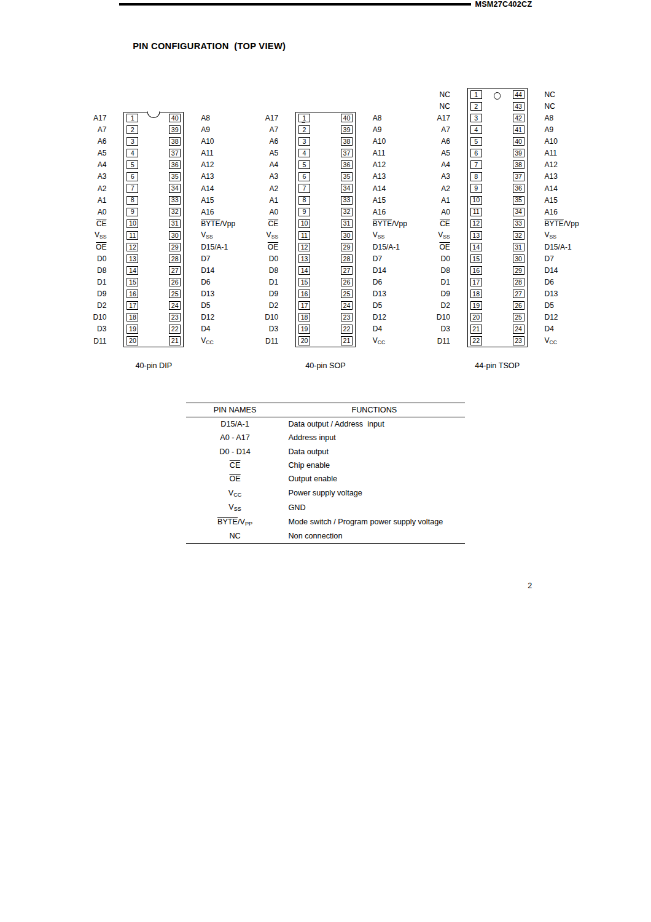MSM27C402CZ
PIN CONFIGURATION (TOP VIEW)
A17140 A8
A7239 A9
A6338 A10
A5437 A11
A4536 A12
A3635 A13
A2734 A14
A1833 A15
A0932 A16
CE 1031 BYTE/Vpp
VSS 1130 VSS
OE 1229 D15/A-1
D01328 D7
D81427 D14
D11526 D6
D91625 D13
D21724 D5
D101823 D12
D31922 D4
D112021 VCC
40-pin DIP
A17140 A8
A7239 A9
A6338 A10
A5437 A11
A4536 A12
A3635 A13
A2734 A14
A1833 A15
A0932 A16
CE 1031 BYTE/Vpp
VSS 1130 VSS
OE 1229 D15/A-1
D01328 D7
D81427 D14
D11526 D6
D91625 D13
D21724 D5
D101823 D12
D31922 D4
D112021 VCC
40-pin SOP
NC 144 NC
NC 243 NC
A17342 A8
A7441 A9
A6540 A10
A5639 A11
A4738 A12
A3837 A13
A2936 A14
A11035 A15
A01134 A16
CE 1233 BYTE/Vpp
VSS 1332 VSS
OE 1431 D15/A-1
D01530 D7
D81629 D14
D11728 D6
D91827 D13
D21926 D5
D102025 D12
D32124 D4
D112223 VCC
44-pin TSOP
| PIN NAMES | FUNCTIONS |
| --- | --- |
| D15/A-1 | Data output / Address input |
| A0 - A17 | Address input |
| D0 - D14 | Data output |
| CE | Chip enable |
| OE | Output enable |
| V CC | Power supply voltage |
| V SS | GND |
| BYTE /V PP | Mode switch / Program power supply voltage |
| NC | Non connection |
2